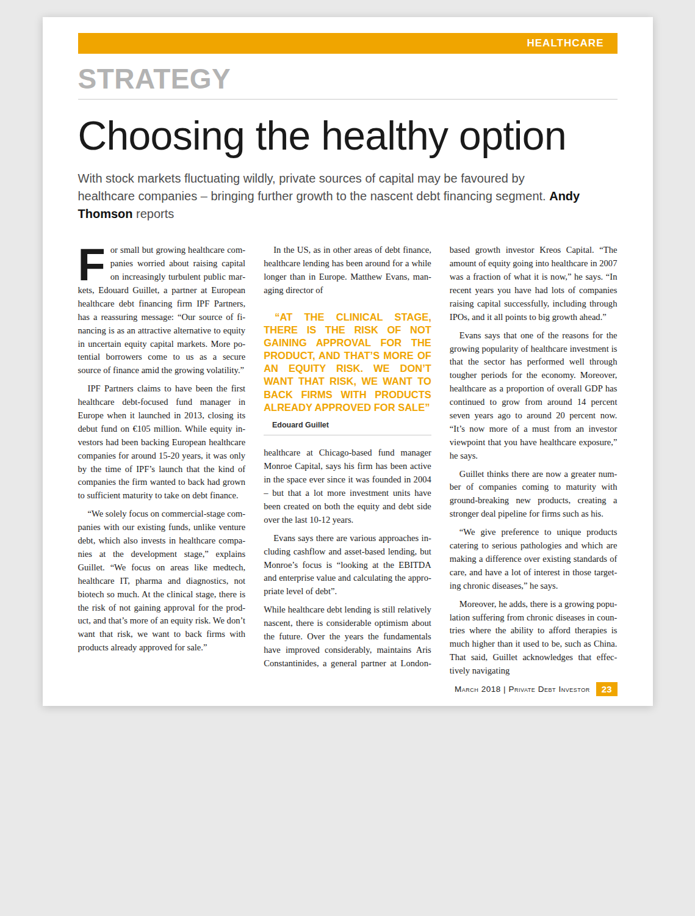Healthcare
Strategy
Choosing the healthy option
With stock markets fluctuating wildly, private sources of capital may be favoured by healthcare companies – bringing further growth to the nascent debt financing segment. Andy Thomson reports
For small but growing healthcare companies worried about raising capital on increasingly turbulent public markets, Edouard Guillet, a partner at European healthcare debt financing firm IPF Partners, has a reassuring message: “Our source of financing is as an attractive alternative to equity in uncertain equity capital markets. More potential borrowers come to us as a secure source of finance amid the growing volatility.”
IPF Partners claims to have been the first healthcare debt-focused fund manager in Europe when it launched in 2013, closing its debut fund on €105 million. While equity investors had been backing European healthcare companies for around 15-20 years, it was only by the time of IPF’s launch that the kind of companies the firm wanted to back had grown to sufficient maturity to take on debt finance.
“We solely focus on commercial-stage companies with our existing funds, unlike venture debt, which also invests in healthcare companies at the development stage,” explains Guillet. “We focus on areas like medtech, healthcare IT, pharma and diagnostics, not biotech so much. At the clinical stage, there is the risk of not gaining approval for the product, and that’s more of an equity risk. We don’t want that risk, we want to back firms with products already approved for sale.”
In the US, as in other areas of debt finance, healthcare lending has been around for a while longer than in Europe. Matthew Evans, managing director of
“At the clinical stage, there is the risk of not gaining approval for the product, and that’s more of an equity risk. We don’t want that risk, we want to back firms with products already approved for sale”
Edouard Guillet
healthcare at Chicago-based fund manager Monroe Capital, says his firm has been active in the space ever since it was founded in 2004 – but that a lot more investment units have been created on both the equity and debt side over the last 10-12 years.
Evans says there are various approaches including cashflow and asset-based lending, but Monroe’s focus is “looking at the EBITDA and enterprise value and calculating the appropriate level of debt”.
While healthcare debt lending is still relatively nascent, there is considerable optimism about the future. Over the years the fundamentals have improved considerably, maintains Aris Constantinides, a general partner at London-based growth investor Kreos Capital. “The amount of equity going into healthcare in 2007 was a fraction of what it is now,” he says. “In recent years you have had lots of companies raising capital successfully, including through IPOs, and it all points to big growth ahead.”
Evans says that one of the reasons for the growing popularity of healthcare investment is that the sector has performed well through tougher periods for the economy. Moreover, healthcare as a proportion of overall GDP has continued to grow from around 14 percent seven years ago to around 20 percent now. “It’s now more of a must from an investor viewpoint that you have healthcare exposure,” he says.
Guillet thinks there are now a greater number of companies coming to maturity with ground-breaking new products, creating a stronger deal pipeline for firms such as his.
“We give preference to unique products catering to serious pathologies and which are making a difference over existing standards of care, and have a lot of interest in those targeting chronic diseases,” he says.
Moreover, he adds, there is a growing population suffering from chronic diseases in countries where the ability to afford therapies is much higher than it used to be, such as China. That said, Guillet acknowledges that effectively navigating
March 2018 | Private Debt Investor 23